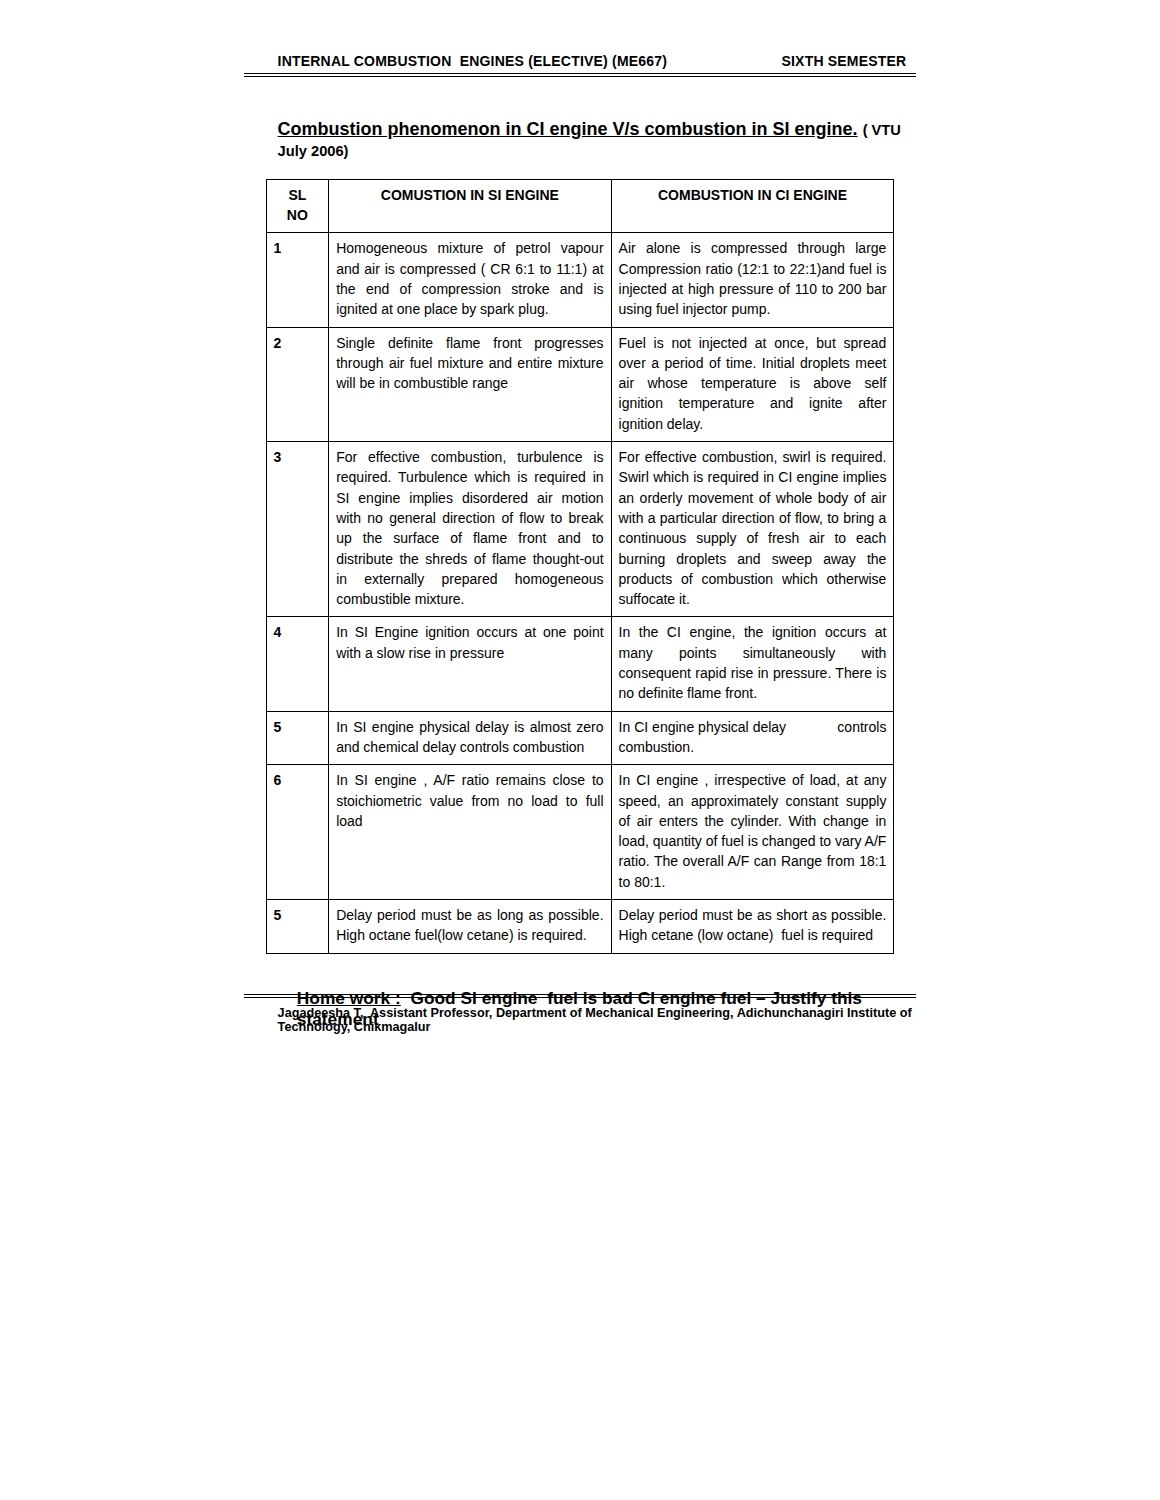INTERNAL COMBUSTION ENGINES (ELECTIVE) (ME667) SIXTH SEMESTER
Combustion phenomenon in CI engine V/s combustion in SI engine. ( VTU July 2006)
| SL NO | COMUSTION IN SI ENGINE | COMBUSTION IN CI ENGINE |
| --- | --- | --- |
| 1 | Homogeneous mixture of petrol vapour and air is compressed ( CR 6:1 to 11:1) at the end of compression stroke and is ignited at one place by spark plug. | Air alone is compressed through large Compression ratio (12:1 to 22:1)and fuel is injected at high pressure of 110 to 200 bar using fuel injector pump. |
| 2 | Single definite flame front progresses through air fuel mixture and entire mixture will be in combustible range | Fuel is not injected at once, but spread over a period of time. Initial droplets meet air whose temperature is above self ignition temperature and ignite after ignition delay. |
| 3 | For effective combustion, turbulence is required. Turbulence which is required in SI engine implies disordered air motion with no general direction of flow to break up the surface of flame front and to distribute the shreds of flame thought-out in externally prepared homogeneous combustible mixture. | For effective combustion, swirl is required. Swirl which is required in CI engine implies an orderly movement of whole body of air with a particular direction of flow, to bring a continuous supply of fresh air to each burning droplets and sweep away the products of combustion which otherwise suffocate it. |
| 4 | In SI Engine ignition occurs at one point with a slow rise in pressure | In the CI engine, the ignition occurs at many points simultaneously with consequent rapid rise in pressure. There is no definite flame front. |
| 5 | In SI engine physical delay is almost zero and chemical delay controls combustion | In CI engine physical delay controls combustion. |
| 6 | In SI engine , A/F ratio remains close to stoichiometric value from no load to full load | In CI engine , irrespective of load, at any speed, an approximately constant supply of air enters the cylinder. With change in load, quantity of fuel is changed to vary A/F ratio. The overall A/F can Range from 18:1 to 80:1. |
| 5 | Delay period must be as long as possible. High octane fuel(low cetane) is required. | Delay period must be as short as possible. High cetane (low octane) fuel is required |
Home work : Good SI engine fuel is bad CI engine fuel – Justify this statement
Jagadeesha T, Assistant Professor, Department of Mechanical Engineering, Adichunchanagiri Institute of Technology, Chikmagalur